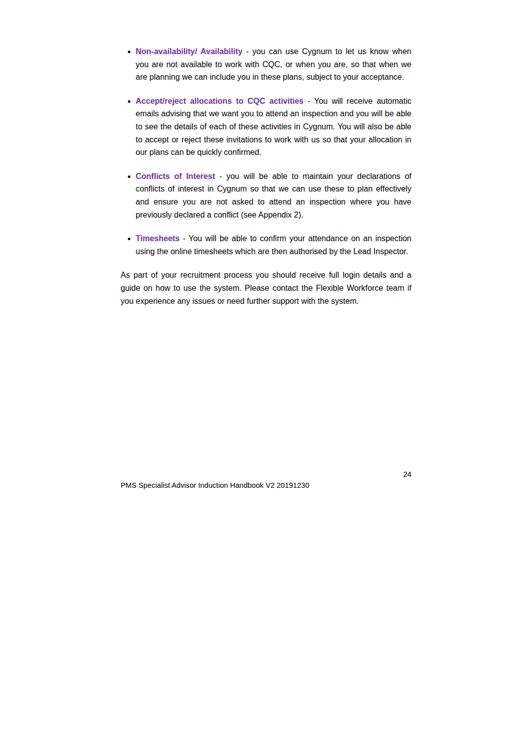Non-availability/ Availability - you can use Cygnum to let us know when you are not available to work with CQC, or when you are, so that when we are planning we can include you in these plans, subject to your acceptance.
Accept/reject allocations to CQC activities - You will receive automatic emails advising that we want you to attend an inspection and you will be able to see the details of each of these activities in Cygnum. You will also be able to accept or reject these invitations to work with us so that your allocation in our plans can be quickly confirmed.
Conflicts of Interest - you will be able to maintain your declarations of conflicts of interest in Cygnum so that we can use these to plan effectively and ensure you are not asked to attend an inspection where you have previously declared a conflict (see Appendix 2).
Timesheets - You will be able to confirm your attendance on an inspection using the online timesheets which are then authorised by the Lead Inspector.
As part of your recruitment process you should receive full login details and a guide on how to use the system. Please contact the Flexible Workforce team if you experience any issues or need further support with the system.
PMS Specialist Advisor Induction Handbook V2 20191230
24